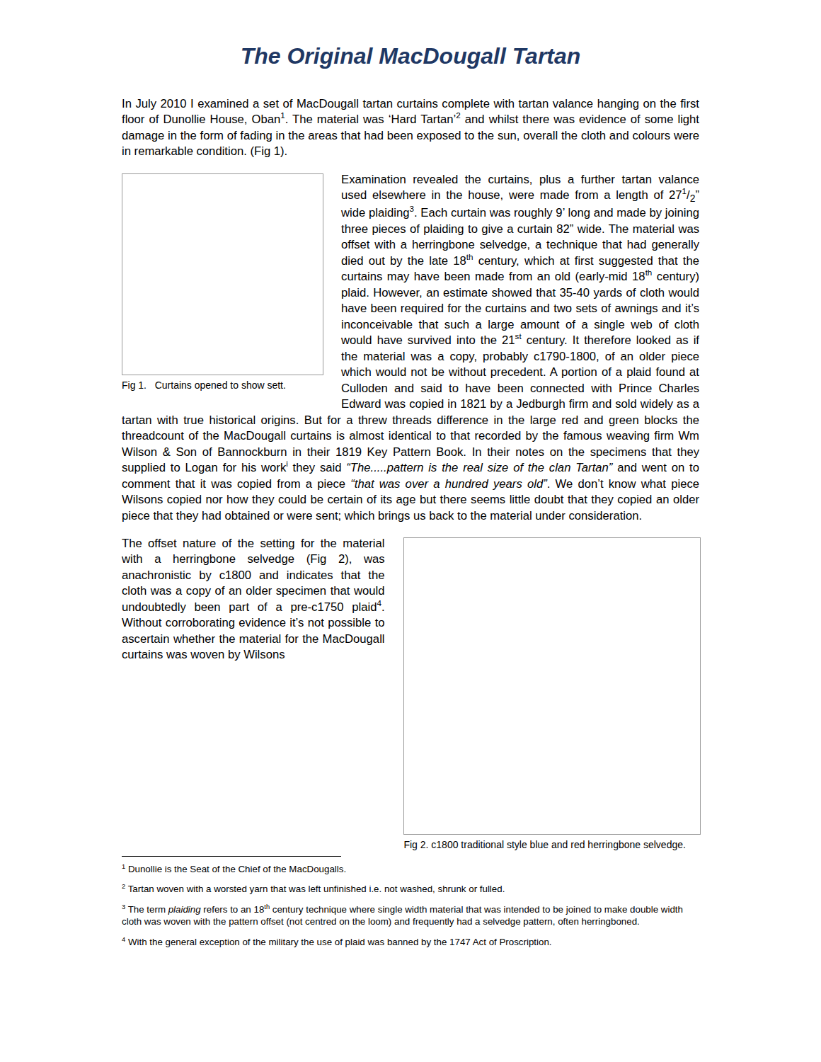The Original MacDougall Tartan
In July 2010 I examined a set of MacDougall tartan curtains complete with tartan valance hanging on the first floor of Dunollie House, Oban1. The material was ‘Hard Tartan’2 and whilst there was evidence of some light damage in the form of fading in the areas that had been exposed to the sun, overall the cloth and colours were in remarkable condition. (Fig 1).
Fig 1. Curtains opened to show sett.
Examination revealed the curtains, plus a further tartan valance used elsewhere in the house, were made from a length of 271/2” wide plaiding3. Each curtain was roughly 9’ long and made by joining three pieces of plaiding to give a curtain 82” wide. The material was offset with a herringbone selvedge, a technique that had generally died out by the late 18th century, which at first suggested that the curtains may have been made from an old (early-mid 18th century) plaid. However, an estimate showed that 35-40 yards of cloth would have been required for the curtains and two sets of awnings and it’s inconceivable that such a large amount of a single web of cloth would have survived into the 21st century. It therefore looked as if the material was a copy, probably c1790-1800, of an older piece which would not be without precedent. A portion of a plaid found at Culloden and said to have been connected with Prince Charles Edward was copied in 1821 by a Jedburgh firm and sold widely as a tartan with true historical origins. But for a threw threads difference in the large red and green blocks the threadcount of the MacDougall curtains is almost identical to that recorded by the famous weaving firm Wm Wilson & Son of Bannockburn in their 1819 Key Pattern Book. In their notes on the specimens that they supplied to Logan for his worki they said “The.....pattern is the real size of the clan Tartan” and went on to comment that it was copied from a piece “that was over a hundred years old”. We don’t know what piece Wilsons copied nor how they could be certain of its age but there seems little doubt that they copied an older piece that they had obtained or were sent; which brings us back to the material under consideration.
Fig 2. c1800 traditional style blue and red herringbone selvedge.
The offset nature of the setting for the material with a herringbone selvedge (Fig 2), was anachronistic by c1800 and indicates that the cloth was a copy of an older specimen that would undoubtedly been part of a pre-c1750 plaid4. Without corroborating evidence it’s not possible to ascertain whether the material for the MacDougall curtains was woven by Wilsons
1 Dunollie is the Seat of the Chief of the MacDougalls.
2 Tartan woven with a worsted yarn that was left unfinished i.e. not washed, shrunk or fulled.
3 The term plaiding refers to an 18th century technique where single width material that was intended to be joined to make double width cloth was woven with the pattern offset (not centred on the loom) and frequently had a selvedge pattern, often herringboned.
4 With the general exception of the military the use of plaid was banned by the 1747 Act of Proscription.